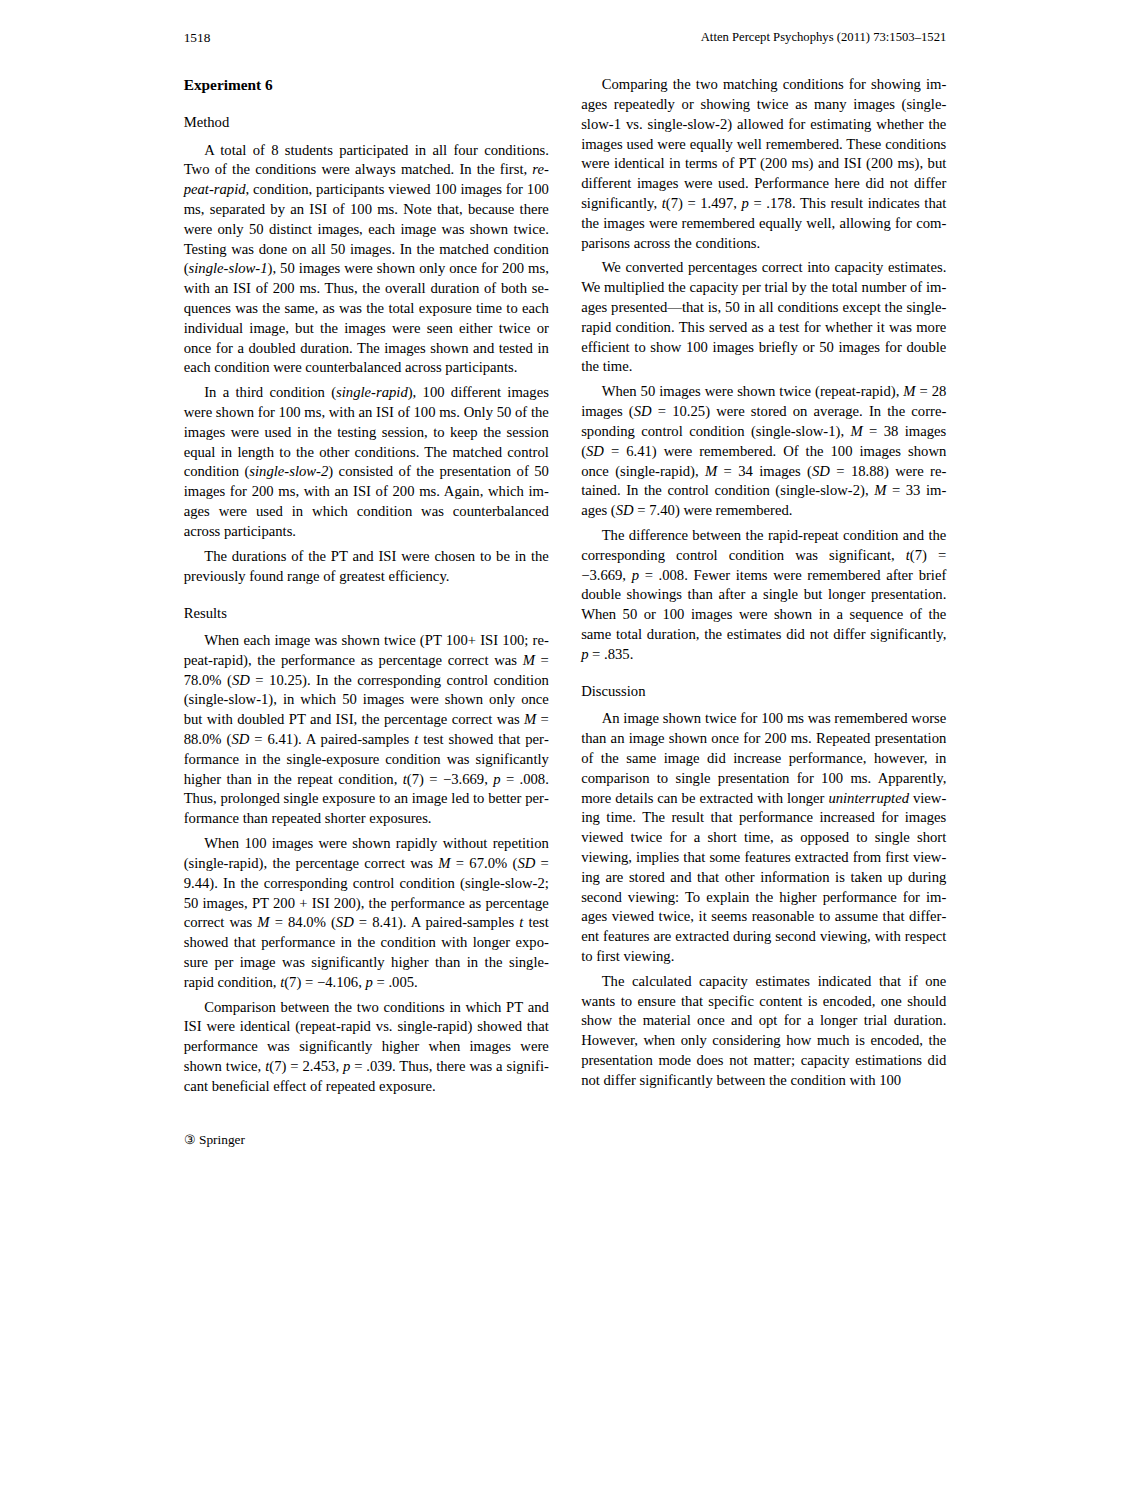1518 Atten Percept Psychophys (2011) 73:1503–1521
Experiment 6
Method
A total of 8 students participated in all four conditions. Two of the conditions were always matched. In the first, repeat-rapid, condition, participants viewed 100 images for 100 ms, separated by an ISI of 100 ms. Note that, because there were only 50 distinct images, each image was shown twice. Testing was done on all 50 images. In the matched condition (single-slow-1), 50 images were shown only once for 200 ms, with an ISI of 200 ms. Thus, the overall duration of both sequences was the same, as was the total exposure time to each individual image, but the images were seen either twice or once for a doubled duration. The images shown and tested in each condition were counterbalanced across participants.
In a third condition (single-rapid), 100 different images were shown for 100 ms, with an ISI of 100 ms. Only 50 of the images were used in the testing session, to keep the session equal in length to the other conditions. The matched control condition (single-slow-2) consisted of the presentation of 50 images for 200 ms, with an ISI of 200 ms. Again, which images were used in which condition was counterbalanced across participants.
The durations of the PT and ISI were chosen to be in the previously found range of greatest efficiency.
Results
When each image was shown twice (PT 100+ ISI 100; repeat-rapid), the performance as percentage correct was M = 78.0% (SD = 10.25). In the corresponding control condition (single-slow-1), in which 50 images were shown only once but with doubled PT and ISI, the percentage correct was M = 88.0% (SD = 6.41). A paired-samples t test showed that performance in the single-exposure condition was significantly higher than in the repeat condition, t(7) = −3.669, p = .008. Thus, prolonged single exposure to an image led to better performance than repeated shorter exposures.
When 100 images were shown rapidly without repetition (single-rapid), the percentage correct was M = 67.0% (SD = 9.44). In the corresponding control condition (single-slow-2; 50 images, PT 200 + ISI 200), the performance as percentage correct was M = 84.0% (SD = 8.41). A paired-samples t test showed that performance in the condition with longer exposure per image was significantly higher than in the single-rapid condition, t(7) = −4.106, p = .005.
Comparison between the two conditions in which PT and ISI were identical (repeat-rapid vs. single-rapid) showed that performance was significantly higher when images were shown twice, t(7) = 2.453, p = .039. Thus, there was a significant beneficial effect of repeated exposure.
Comparing the two matching conditions for showing images repeatedly or showing twice as many images (single-slow-1 vs. single-slow-2) allowed for estimating whether the images used were equally well remembered. These conditions were identical in terms of PT (200 ms) and ISI (200 ms), but different images were used. Performance here did not differ significantly, t(7) = 1.497, p = .178. This result indicates that the images were remembered equally well, allowing for comparisons across the conditions.
We converted percentages correct into capacity estimates. We multiplied the capacity per trial by the total number of images presented—that is, 50 in all conditions except the single-rapid condition. This served as a test for whether it was more efficient to show 100 images briefly or 50 images for double the time.
When 50 images were shown twice (repeat-rapid), M = 28 images (SD = 10.25) were stored on average. In the corresponding control condition (single-slow-1), M = 38 images (SD = 6.41) were remembered. Of the 100 images shown once (single-rapid), M = 34 images (SD = 18.88) were retained. In the control condition (single-slow-2), M = 33 images (SD = 7.40) were remembered.
The difference between the rapid-repeat condition and the corresponding control condition was significant, t(7) = −3.669, p = .008. Fewer items were remembered after brief double showings than after a single but longer presentation. When 50 or 100 images were shown in a sequence of the same total duration, the estimates did not differ significantly, p = .835.
Discussion
An image shown twice for 100 ms was remembered worse than an image shown once for 200 ms. Repeated presentation of the same image did increase performance, however, in comparison to single presentation for 100 ms. Apparently, more details can be extracted with longer uninterrupted viewing time. The result that performance increased for images viewed twice for a short time, as opposed to single short viewing, implies that some features extracted from first viewing are stored and that other information is taken up during second viewing: To explain the higher performance for images viewed twice, it seems reasonable to assume that different features are extracted during second viewing, with respect to first viewing.
The calculated capacity estimates indicated that if one wants to ensure that specific content is encoded, one should show the material once and opt for a longer trial duration. However, when only considering how much is encoded, the presentation mode does not matter; capacity estimations did not differ significantly between the condition with 100
③ Springer